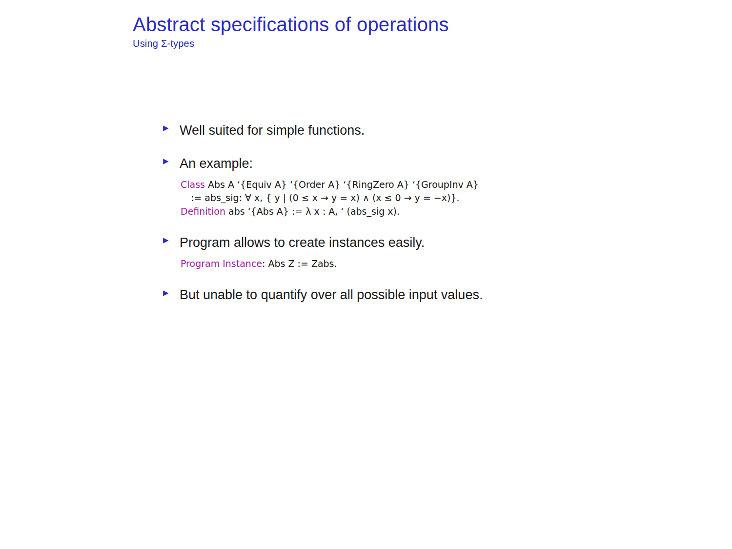Abstract specifications of operations
Using Σ-types
Well suited for simple functions.
An example:
Class Abs A ‘{Equiv A} ‘{Order A} ‘{RingZero A} ‘{GroupInv A}
:= abs_sig: ∀ x, { y | (0 ≤ x → y = x) ∧ (x ≤ 0 → y = −x)}.
Definition abs ‘{Abs A} := λ x : A, ‘ (abs_sig x).
Program allows to create instances easily.
Program Instance: Abs Z := Zabs.
But unable to quantify over all possible input values.